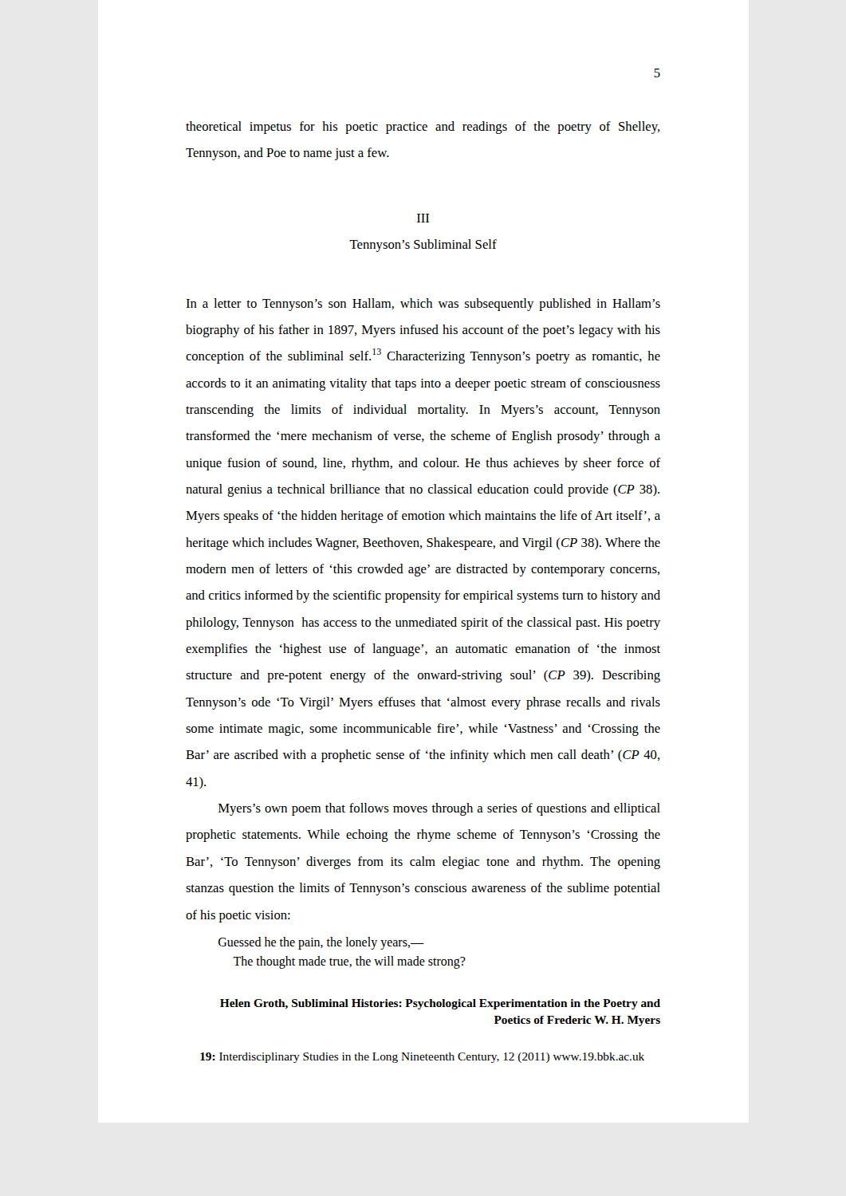5
theoretical impetus for his poetic practice and readings of the poetry of Shelley, Tennyson, and Poe to name just a few.
III
Tennyson’s Subliminal Self
In a letter to Tennyson’s son Hallam, which was subsequently published in Hallam’s biography of his father in 1897, Myers infused his account of the poet’s legacy with his conception of the subliminal self.13 Characterizing Tennyson’s poetry as romantic, he accords to it an animating vitality that taps into a deeper poetic stream of consciousness transcending the limits of individual mortality. In Myers’s account, Tennyson transformed the ‘mere mechanism of verse, the scheme of English prosody’ through a unique fusion of sound, line, rhythm, and colour. He thus achieves by sheer force of natural genius a technical brilliance that no classical education could provide (CP 38). Myers speaks of ‘the hidden heritage of emotion which maintains the life of Art itself’, a heritage which includes Wagner, Beethoven, Shakespeare, and Virgil (CP 38). Where the modern men of letters of ‘this crowded age’ are distracted by contemporary concerns, and critics informed by the scientific propensity for empirical systems turn to history and philology, Tennyson has access to the unmediated spirit of the classical past. His poetry exemplifies the ‘highest use of language’, an automatic emanation of ‘the inmost structure and pre-potent energy of the onward-striving soul’ (CP 39). Describing Tennyson’s ode ‘To Virgil’ Myers effuses that ‘almost every phrase recalls and rivals some intimate magic, some incommunicable fire’, while ‘Vastness’ and ‘Crossing the Bar’ are ascribed with a prophetic sense of ‘the infinity which men call death’ (CP 40, 41).
Myers’s own poem that follows moves through a series of questions and elliptical prophetic statements. While echoing the rhyme scheme of Tennyson’s ‘Crossing the Bar’, ‘To Tennyson’ diverges from its calm elegiac tone and rhythm. The opening stanzas question the limits of Tennyson’s conscious awareness of the sublime potential of his poetic vision:
Guessed he the pain, the lonely years,—
The thought made true, the will made strong?
Helen Groth, Subliminal Histories: Psychological Experimentation in the Poetry and Poetics of Frederic W. H. Myers
19: Interdisciplinary Studies in the Long Nineteenth Century, 12 (2011) www.19.bbk.ac.uk